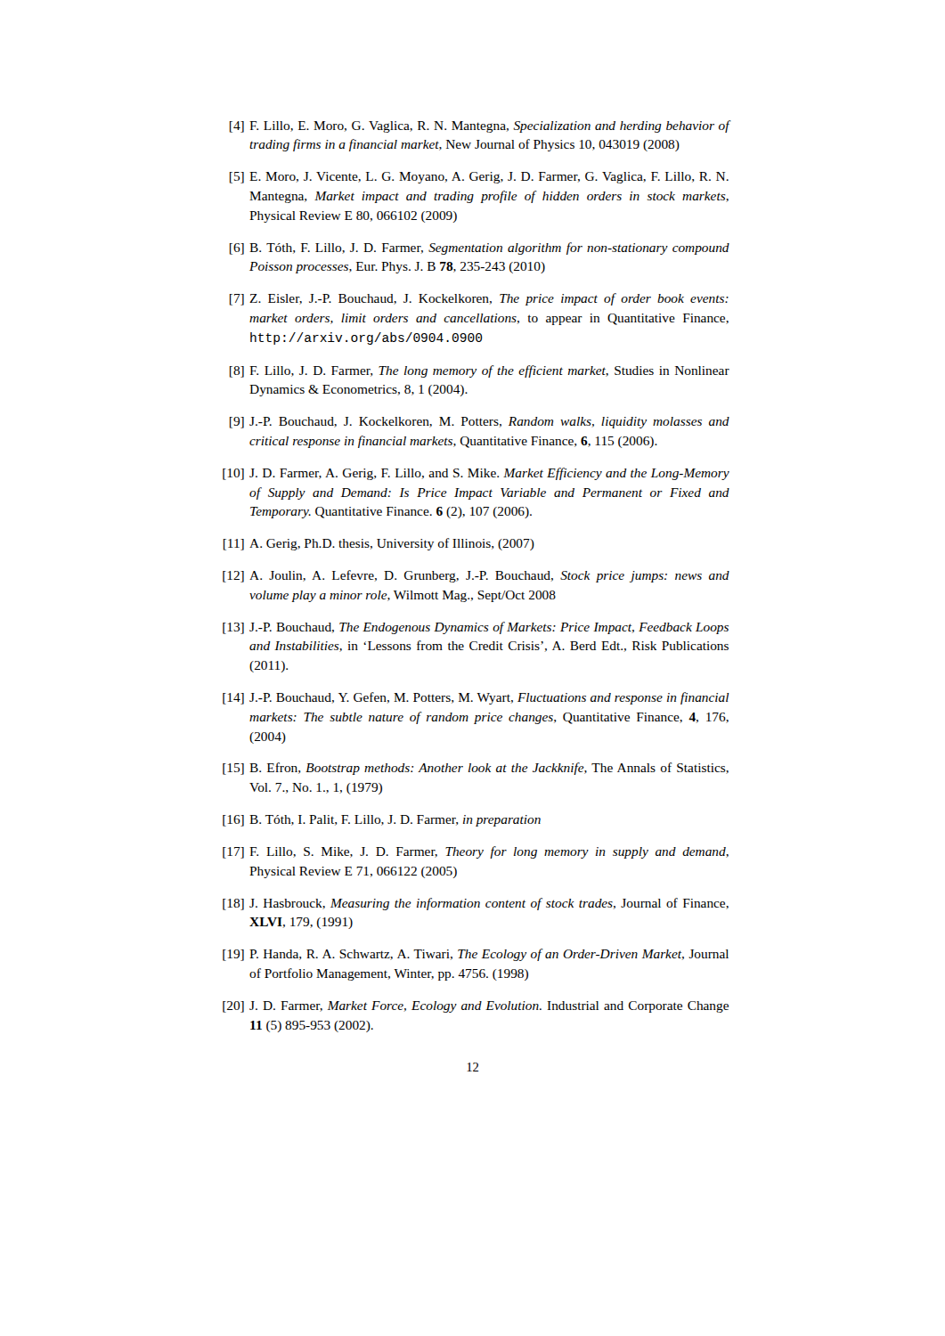[4] F. Lillo, E. Moro, G. Vaglica, R. N. Mantegna, Specialization and herding behavior of trading firms in a financial market, New Journal of Physics 10, 043019 (2008)
[5] E. Moro, J. Vicente, L. G. Moyano, A. Gerig, J. D. Farmer, G. Vaglica, F. Lillo, R. N. Mantegna, Market impact and trading profile of hidden orders in stock markets, Physical Review E 80, 066102 (2009)
[6] B. Tóth, F. Lillo, J. D. Farmer, Segmentation algorithm for non-stationary compound Poisson processes, Eur. Phys. J. B 78, 235-243 (2010)
[7] Z. Eisler, J.-P. Bouchaud, J. Kockelkoren, The price impact of order book events: market orders, limit orders and cancellations, to appear in Quantitative Finance, http://arxiv.org/abs/0904.0900
[8] F. Lillo, J. D. Farmer, The long memory of the efficient market, Studies in Nonlinear Dynamics & Econometrics, 8, 1 (2004).
[9] J.-P. Bouchaud, J. Kockelkoren, M. Potters, Random walks, liquidity molasses and critical response in financial markets, Quantitative Finance, 6, 115 (2006).
[10] J. D. Farmer, A. Gerig, F. Lillo, and S. Mike. Market Efficiency and the Long-Memory of Supply and Demand: Is Price Impact Variable and Permanent or Fixed and Temporary. Quantitative Finance. 6 (2), 107 (2006).
[11] A. Gerig, Ph.D. thesis, University of Illinois, (2007)
[12] A. Joulin, A. Lefevre, D. Grunberg, J.-P. Bouchaud, Stock price jumps: news and volume play a minor role, Wilmott Mag., Sept/Oct 2008
[13] J.-P. Bouchaud, The Endogenous Dynamics of Markets: Price Impact, Feedback Loops and Instabilities, in ‘Lessons from the Credit Crisis’, A. Berd Edt., Risk Publications (2011).
[14] J.-P. Bouchaud, Y. Gefen, M. Potters, M. Wyart, Fluctuations and response in financial markets: The subtle nature of random price changes, Quantitative Finance, 4, 176, (2004)
[15] B. Efron, Bootstrap methods: Another look at the Jackknife, The Annals of Statistics, Vol. 7., No. 1., 1, (1979)
[16] B. Tóth, I. Palit, F. Lillo, J. D. Farmer, in preparation
[17] F. Lillo, S. Mike, J. D. Farmer, Theory for long memory in supply and demand, Physical Review E 71, 066122 (2005)
[18] J. Hasbrouck, Measuring the information content of stock trades, Journal of Finance, XLVI, 179, (1991)
[19] P. Handa, R. A. Schwartz, A. Tiwari, The Ecology of an Order-Driven Market, Journal of Portfolio Management, Winter, pp. 4756. (1998)
[20] J. D. Farmer, Market Force, Ecology and Evolution. Industrial and Corporate Change 11 (5) 895-953 (2002).
12